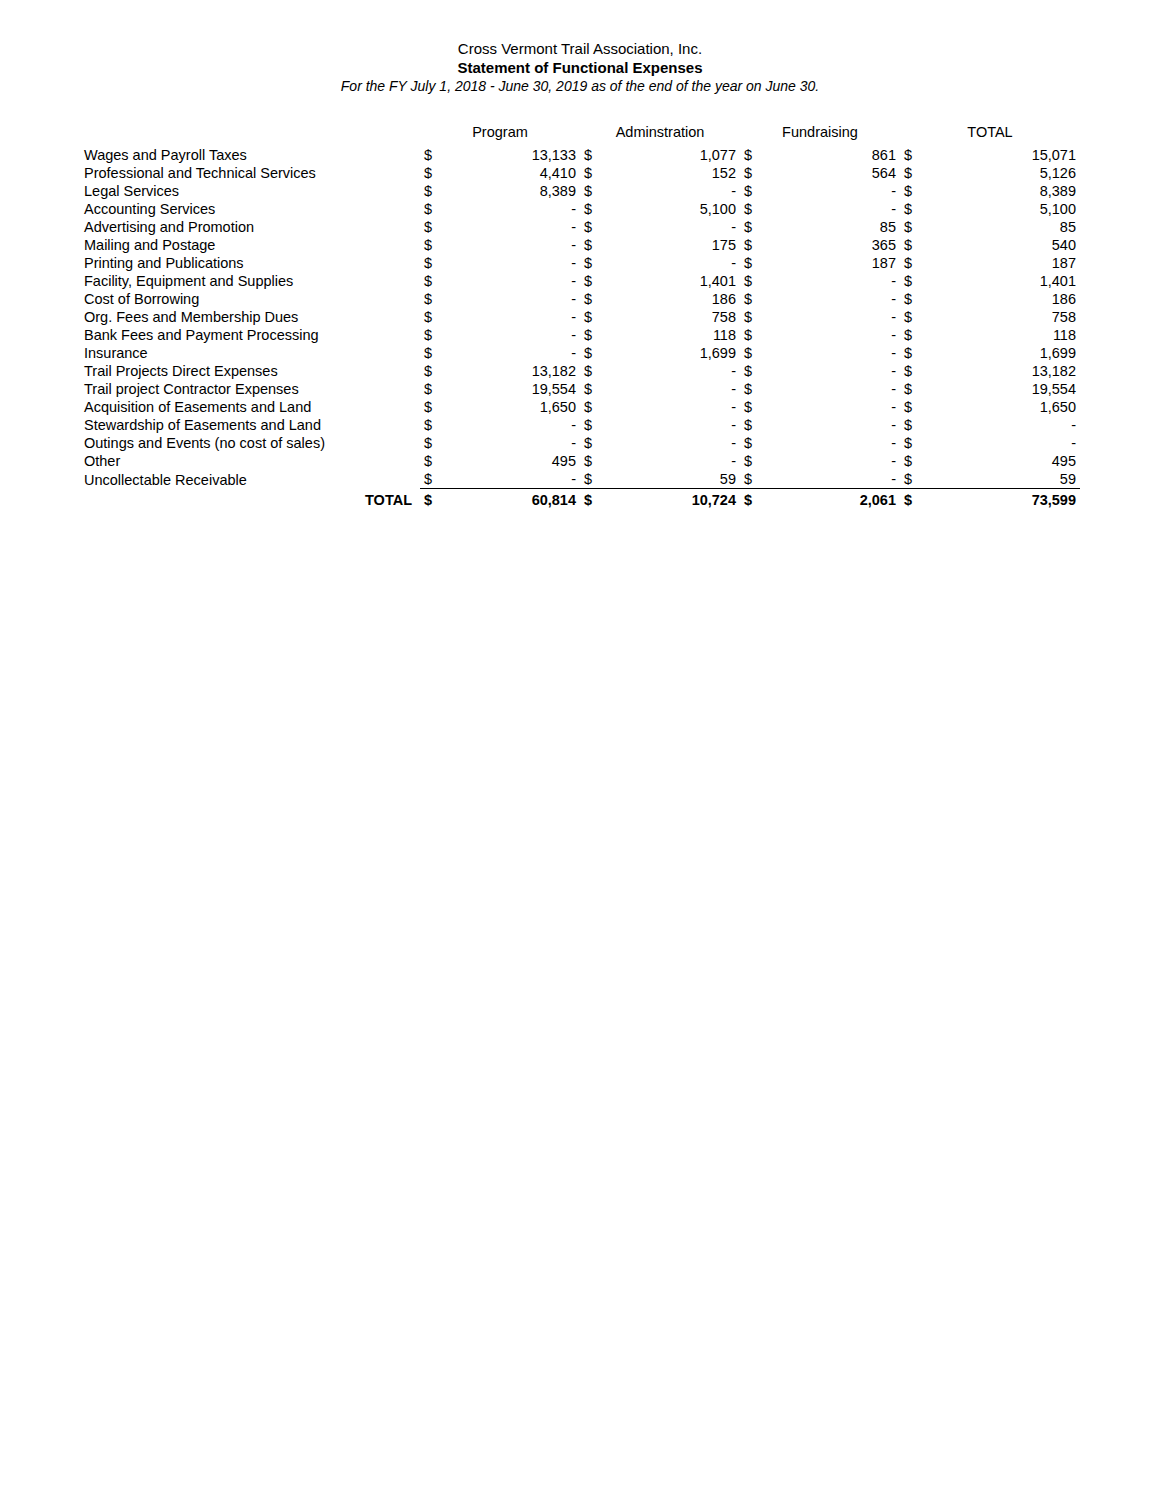Cross Vermont Trail Association, Inc.
Statement of Functional Expenses
For the FY July 1, 2018 - June 30, 2019 as of the end of the year on June 30.
| | Program | Adminstration | Fundraising | TOTAL |
| --- | --- | --- | --- | --- |
| Wages and Payroll Taxes | $ | 13,133 | $ | 1,077 | $ | 861 | $ | 15,071 |
| Professional and Technical Services | $ | 4,410 | $ | 152 | $ | 564 | $ | 5,126 |
| Legal Services | $ | 8,389 | $ | - | $ | - | $ | 8,389 |
| Accounting Services | $ | - | $ | 5,100 | $ | - | $ | 5,100 |
| Advertising and Promotion | $ | - | $ | - | $ | 85 | $ | 85 |
| Mailing and Postage | $ | - | $ | 175 | $ | 365 | $ | 540 |
| Printing and Publications | $ | - | $ | - | $ | 187 | $ | 187 |
| Facility, Equipment and Supplies | $ | - | $ | 1,401 | $ | - | $ | 1,401 |
| Cost of Borrowing | $ | - | $ | 186 | $ | - | $ | 186 |
| Org. Fees and Membership Dues | $ | - | $ | 758 | $ | - | $ | 758 |
| Bank Fees and Payment Processing | $ | - | $ | 118 | $ | - | $ | 118 |
| Insurance | $ | - | $ | 1,699 | $ | - | $ | 1,699 |
| Trail Projects Direct Expenses | $ | 13,182 | $ | - | $ | - | $ | 13,182 |
| Trail project Contractor Expenses | $ | 19,554 | $ | - | $ | - | $ | 19,554 |
| Acquisition of Easements and Land | $ | 1,650 | $ | - | $ | - | $ | 1,650 |
| Stewardship of Easements and Land | $ | - | $ | - | $ | - | $ | - |
| Outings and Events (no cost of sales) | $ | - | $ | - | $ | - | $ | - |
| Other | $ | 495 | $ | - | $ | - | $ | 495 |
| Uncollectable Receivable | $ | - | $ | 59 | $ | - | $ | 59 |
| TOTAL | $ | 60,814 | $ | 10,724 | $ | 2,061 | $ | 73,599 |